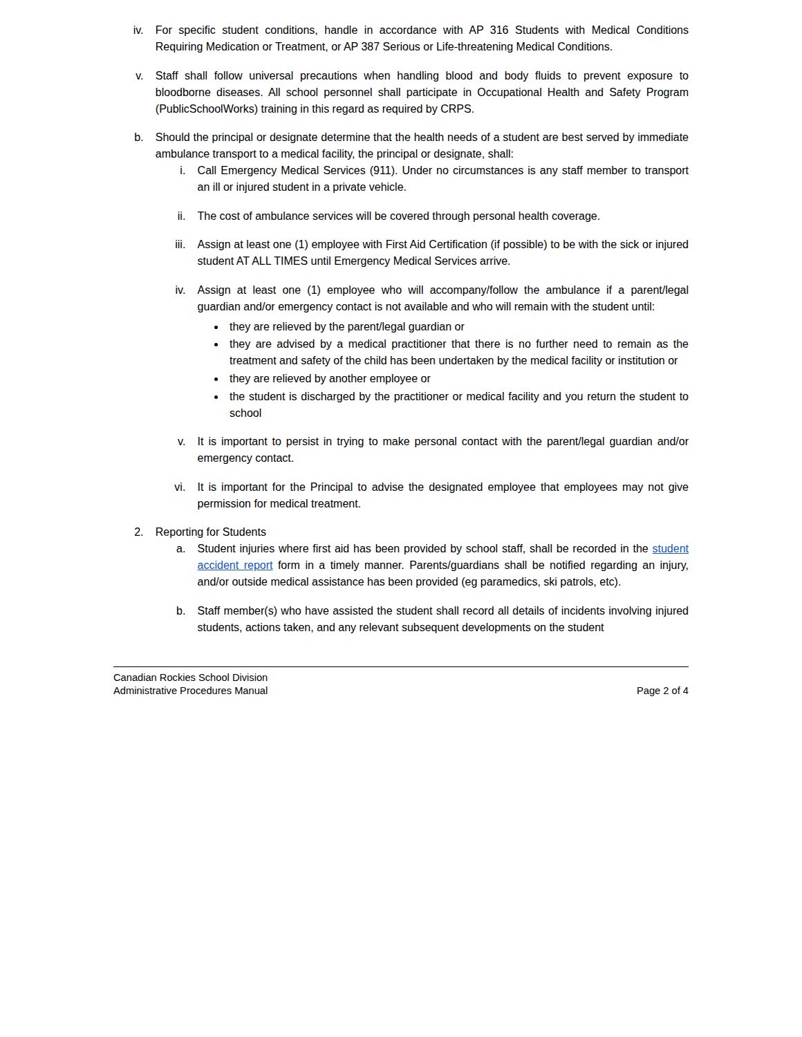For specific student conditions, handle in accordance with AP 316 Students with Medical Conditions Requiring Medication or Treatment, or AP 387 Serious or Life-threatening Medical Conditions.
Staff shall follow universal precautions when handling blood and body fluids to prevent exposure to bloodborne diseases. All school personnel shall participate in Occupational Health and Safety Program (PublicSchoolWorks) training in this regard as required by CRPS.
Should the principal or designate determine that the health needs of a student are best served by immediate ambulance transport to a medical facility, the principal or designate, shall:
Call Emergency Medical Services (911). Under no circumstances is any staff member to transport an ill or injured student in a private vehicle.
The cost of ambulance services will be covered through personal health coverage.
Assign at least one (1) employee with First Aid Certification (if possible) to be with the sick or injured student AT ALL TIMES until Emergency Medical Services arrive.
Assign at least one (1) employee who will accompany/follow the ambulance if a parent/legal guardian and/or emergency contact is not available and who will remain with the student until:
they are relieved by the parent/legal guardian or
they are advised by a medical practitioner that there is no further need to remain as the treatment and safety of the child has been undertaken by the medical facility or institution or
they are relieved by another employee or
the student is discharged by the practitioner or medical facility and you return the student to school
It is important to persist in trying to make personal contact with the parent/legal guardian and/or emergency contact.
It is important for the Principal to advise the designated employee that employees may not give permission for medical treatment.
Reporting for Students
Student injuries where first aid has been provided by school staff, shall be recorded in the student accident report form in a timely manner. Parents/guardians shall be notified regarding an injury, and/or outside medical assistance has been provided (eg paramedics, ski patrols, etc).
Staff member(s) who have assisted the student shall record all details of incidents involving injured students, actions taken, and any relevant subsequent developments on the student
Canadian Rockies School Division
Administrative Procedures Manual
Page 2 of 4